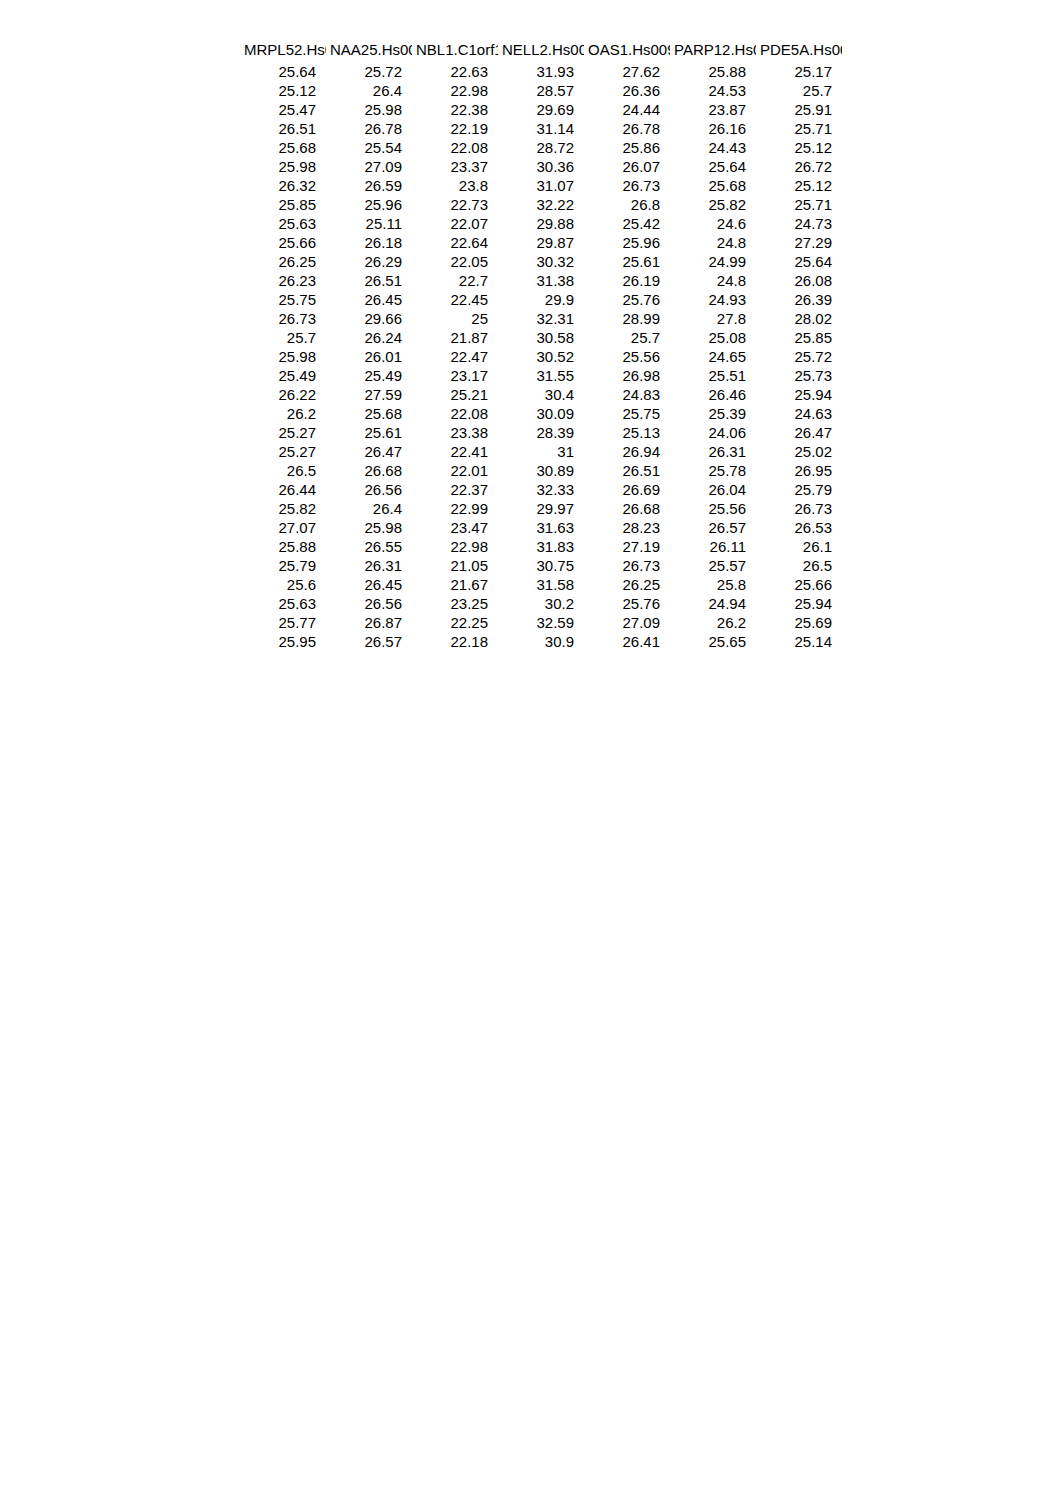| MRPL52.Hs0 | NAA25.Hs00 | NBL1.C1orf1 | NELL2.Hs001 | OAS1.Hs009 | PARP12.Hs01 | PDE5A.Hs001 |
| --- | --- | --- | --- | --- | --- | --- |
| 25.64 | 25.72 | 22.63 | 31.93 | 27.62 | 25.88 | 25.17 |
| 25.12 | 26.4 | 22.98 | 28.57 | 26.36 | 24.53 | 25.7 |
| 25.47 | 25.98 | 22.38 | 29.69 | 24.44 | 23.87 | 25.91 |
| 26.51 | 26.78 | 22.19 | 31.14 | 26.78 | 26.16 | 25.71 |
| 25.68 | 25.54 | 22.08 | 28.72 | 25.86 | 24.43 | 25.12 |
| 25.98 | 27.09 | 23.37 | 30.36 | 26.07 | 25.64 | 26.72 |
| 26.32 | 26.59 | 23.8 | 31.07 | 26.73 | 25.68 | 25.12 |
| 25.85 | 25.96 | 22.73 | 32.22 | 26.8 | 25.82 | 25.71 |
| 25.63 | 25.11 | 22.07 | 29.88 | 25.42 | 24.6 | 24.73 |
| 25.66 | 26.18 | 22.64 | 29.87 | 25.96 | 24.8 | 27.29 |
| 26.25 | 26.29 | 22.05 | 30.32 | 25.61 | 24.99 | 25.64 |
| 26.23 | 26.51 | 22.7 | 31.38 | 26.19 | 24.8 | 26.08 |
| 25.75 | 26.45 | 22.45 | 29.9 | 25.76 | 24.93 | 26.39 |
| 26.73 | 29.66 | 25 | 32.31 | 28.99 | 27.8 | 28.02 |
| 25.7 | 26.24 | 21.87 | 30.58 | 25.7 | 25.08 | 25.85 |
| 25.98 | 26.01 | 22.47 | 30.52 | 25.56 | 24.65 | 25.72 |
| 25.49 | 25.49 | 23.17 | 31.55 | 26.98 | 25.51 | 25.73 |
| 26.22 | 27.59 | 25.21 | 30.4 | 24.83 | 26.46 | 25.94 |
| 26.2 | 25.68 | 22.08 | 30.09 | 25.75 | 25.39 | 24.63 |
| 25.27 | 25.61 | 23.38 | 28.39 | 25.13 | 24.06 | 26.47 |
| 25.27 | 26.47 | 22.41 | 31 | 26.94 | 26.31 | 25.02 |
| 26.5 | 26.68 | 22.01 | 30.89 | 26.51 | 25.78 | 26.95 |
| 26.44 | 26.56 | 22.37 | 32.33 | 26.69 | 26.04 | 25.79 |
| 25.82 | 26.4 | 22.99 | 29.97 | 26.68 | 25.56 | 26.73 |
| 27.07 | 25.98 | 23.47 | 31.63 | 28.23 | 26.57 | 26.53 |
| 25.88 | 26.55 | 22.98 | 31.83 | 27.19 | 26.11 | 26.1 |
| 25.79 | 26.31 | 21.05 | 30.75 | 26.73 | 25.57 | 26.5 |
| 25.6 | 26.45 | 21.67 | 31.58 | 26.25 | 25.8 | 25.66 |
| 25.63 | 26.56 | 23.25 | 30.2 | 25.76 | 24.94 | 25.94 |
| 25.77 | 26.87 | 22.25 | 32.59 | 27.09 | 26.2 | 25.69 |
| 25.95 | 26.57 | 22.18 | 30.9 | 26.41 | 25.65 | 25.14 |